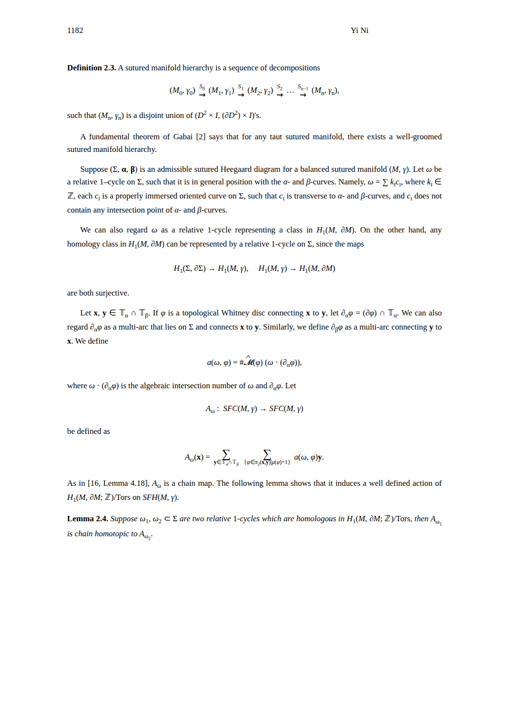1182 Yi Ni
Definition 2.3. A sutured manifold hierarchy is a sequence of decompositions
(M 0, γ 0) S 0⇝ (M 1, γ 1) S 1⇝ (M 2, γ 2) S 2⇝ … Sn−1⇝ (Mn, γn),
such that (Mn, γn) is a disjoint union of (D 2 × I, (∂D 2) × I)'s.
A fundamental theorem of Gabai [2] says that for any taut sutured manifold, there exists a well-groomed sutured manifold hierarchy.
Suppose (Σ, α, β) is an admissible sutured Heegaard diagram for a balanced sutured manifold (M, γ). Let ω be a relative 1–cycle on Σ, such that it is in general position with the α- and β-curves. Namely, ω = ∑ kici, where ki ∈ ℤ, each ci is a properly immersed oriented curve on Σ, such that ci is transverse to α- and β-curves, and ci does not contain any intersection point of α- and β-curves.
We can also regard ω as a relative 1-cycle representing a class in H 1(M, ∂M). On the other hand, any homology class in H 1(M, ∂M) can be represented by a relative 1-cycle on Σ, since the maps
H 1(Σ, ∂Σ) → H 1(M, γ), H 1(M, γ) → H 1(M, ∂M)
are both surjective.
Let x, y ∈ 𝕋α ∩ 𝕋β. If φ is a topological Whitney disc connecting x to y, let ∂αφ = (∂φ) ∩ 𝕋α. We can also regard ∂αφ as a multi-arc that lies on Σ and connects x to y. Similarly, we define ∂βφ as a multi-arc connecting y to x. We define
a(ω, φ) = #𝓜(φ) (ω · (∂αφ)),
where ω · (∂αφ) is the algebraic intersection number of ω and ∂αφ. Let
Aω : SFC(M, γ) → SFC(M, γ)
be defined as
Aω(x) = ∑y∈𝕋α∩𝕋β ∑{φ∈π 2(x,y)|μ(φ)=1} a(ω, φ)y.
As in [16, Lemma 4.18], Aω is a chain map. The following lemma shows that it induces a well defined action of H 1(M, ∂M; ℤ)/Tors on SFH(M, γ).
Lemma 2.4. Suppose ω 1, ω 2 ⊂ Σ are two relative 1-cycles which are homologous in H 1(M, ∂M; ℤ)/Tors, then A ω1 is chain homotopic to A ω2.